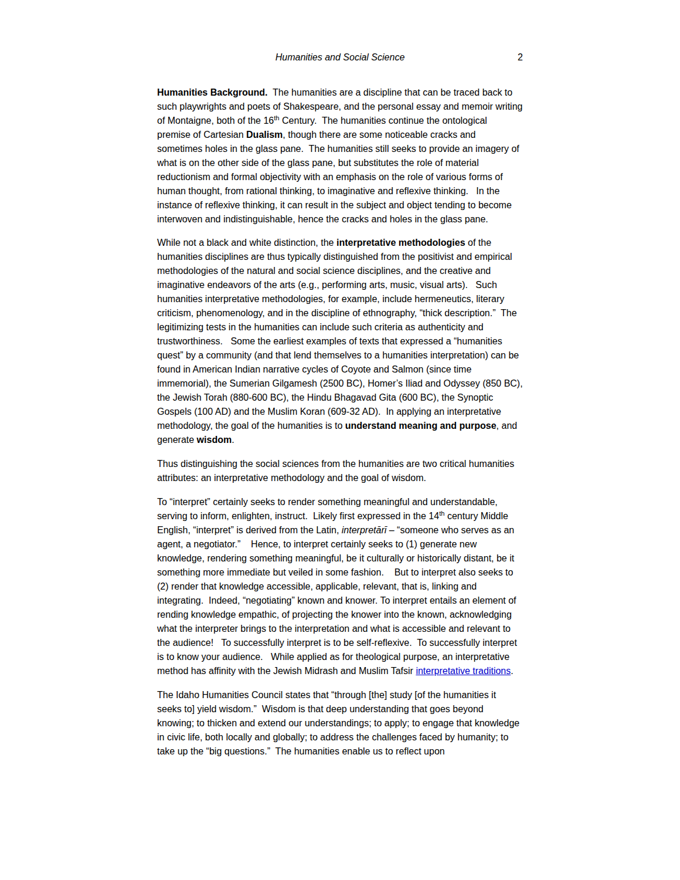Humanities and Social Science 2
Humanities Background. The humanities are a discipline that can be traced back to such playwrights and poets of Shakespeare, and the personal essay and memoir writing of Montaigne, both of the 16th Century. The humanities continue the ontological premise of Cartesian Dualism, though there are some noticeable cracks and sometimes holes in the glass pane. The humanities still seeks to provide an imagery of what is on the other side of the glass pane, but substitutes the role of material reductionism and formal objectivity with an emphasis on the role of various forms of human thought, from rational thinking, to imaginative and reflexive thinking. In the instance of reflexive thinking, it can result in the subject and object tending to become interwoven and indistinguishable, hence the cracks and holes in the glass pane.
While not a black and white distinction, the interpretative methodologies of the humanities disciplines are thus typically distinguished from the positivist and empirical methodologies of the natural and social science disciplines, and the creative and imaginative endeavors of the arts (e.g., performing arts, music, visual arts). Such humanities interpretative methodologies, for example, include hermeneutics, literary criticism, phenomenology, and in the discipline of ethnography, “thick description.” The legitimizing tests in the humanities can include such criteria as authenticity and trustworthiness. Some the earliest examples of texts that expressed a “humanities quest” by a community (and that lend themselves to a humanities interpretation) can be found in American Indian narrative cycles of Coyote and Salmon (since time immemorial), the Sumerian Gilgamesh (2500 BC), Homer’s Iliad and Odyssey (850 BC), the Jewish Torah (880-600 BC), the Hindu Bhagavad Gita (600 BC), the Synoptic Gospels (100 AD) and the Muslim Koran (609-32 AD). In applying an interpretative methodology, the goal of the humanities is to understand meaning and purpose, and generate wisdom.
Thus distinguishing the social sciences from the humanities are two critical humanities attributes: an interpretative methodology and the goal of wisdom.
To “interpret” certainly seeks to render something meaningful and understandable, serving to inform, enlighten, instruct. Likely first expressed in the 14th century Middle English, “interpret” is derived from the Latin, interpretārī – “someone who serves as an agent, a negotiator.” Hence, to interpret certainly seeks to (1) generate new knowledge, rendering something meaningful, be it culturally or historically distant, be it something more immediate but veiled in some fashion. But to interpret also seeks to (2) render that knowledge accessible, applicable, relevant, that is, linking and integrating. Indeed, “negotiating” known and knower. To interpret entails an element of rending knowledge empathic, of projecting the knower into the known, acknowledging what the interpreter brings to the interpretation and what is accessible and relevant to the audience! To successfully interpret is to be self-reflexive. To successfully interpret is to know your audience. While applied as for theological purpose, an interpretative method has affinity with the Jewish Midrash and Muslim Tafsir interpretative traditions.
The Idaho Humanities Council states that “through [the] study [of the humanities it seeks to] yield wisdom.” Wisdom is that deep understanding that goes beyond knowing; to thicken and extend our understandings; to apply; to engage that knowledge in civic life, both locally and globally; to address the challenges faced by humanity; to take up the “big questions.” The humanities enable us to reflect upon